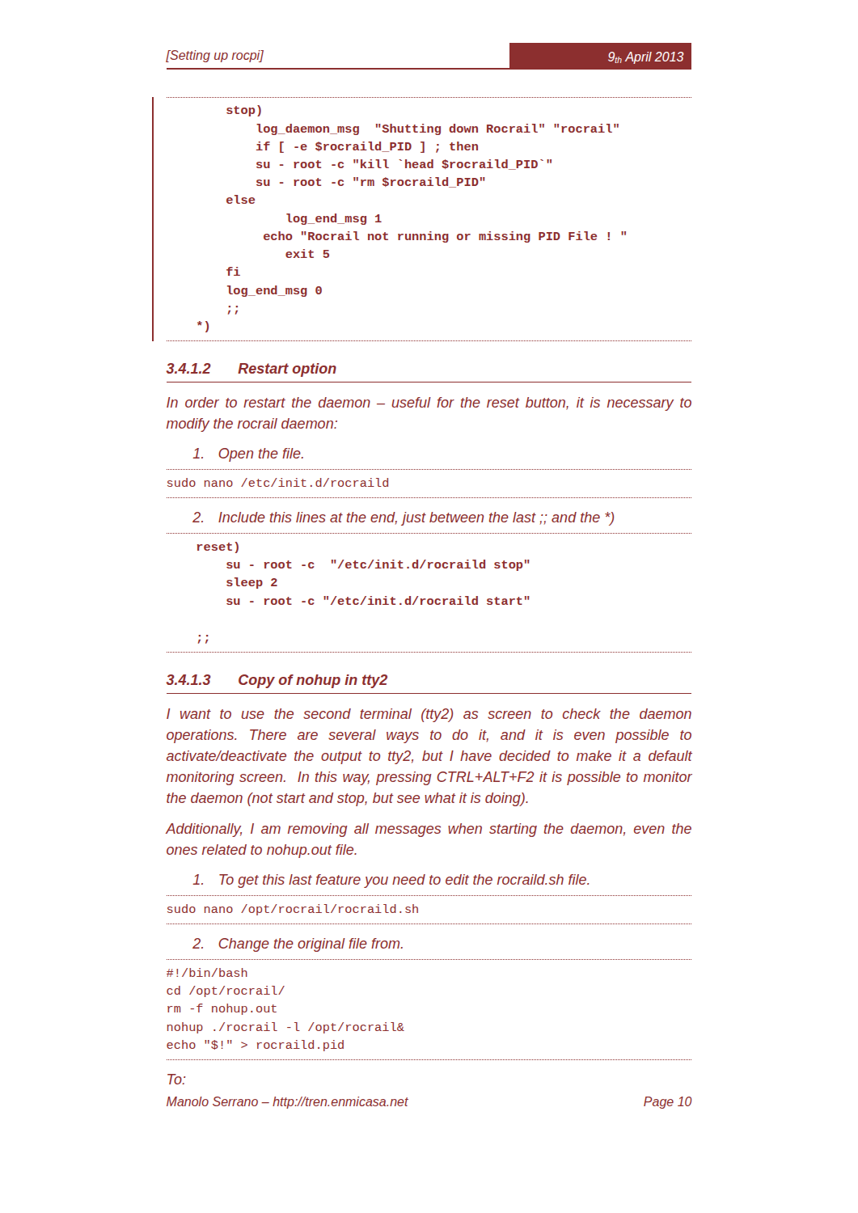[Setting up rocpi]
9th April 2013
stop) log_daemon_msg "Shutting down Rocrail" "rocrail" if [ -e $rocraild_PID ] ; then su - root -c "kill `head $rocraild_PID`" su - root -c "rm $rocraild_PID" else log_end_msg 1 echo "Rocrail not running or missing PID File ! " exit 5 fi log_end_msg 0 ;; *)
3.4.1.2 Restart option
In order to restart the daemon – useful for the reset button, it is necessary to modify the rocrail daemon:
Open the file.
sudo nano /etc/init.d/rocraild
Include this lines at the end, just between the last ;; and the *)
reset) su - root -c "/etc/init.d/rocraild stop" sleep 2 su - root -c "/etc/init.d/rocraild start"
;;
3.4.1.3 Copy of nohup in tty2
I want to use the second terminal (tty2) as screen to check the daemon operations. There are several ways to do it, and it is even possible to activate/deactivate the output to tty2, but I have decided to make it a default monitoring screen. In this way, pressing CTRL+ALT+F2 it is possible to monitor the daemon (not start and stop, but see what it is doing).
Additionally, I am removing all messages when starting the daemon, even the ones related to nohup.out file.
To get this last feature you need to edit the rocraild.sh file.
sudo nano /opt/rocrail/rocraild.sh
Change the original file from.
#!/bin/bash cd /opt/rocrail/ rm -f nohup.out nohup ./rocrail -l /opt/rocrail& echo "$!" > rocraild.pid
To:
Manolo Serrano – http://tren.enmicasa.net
Page 10